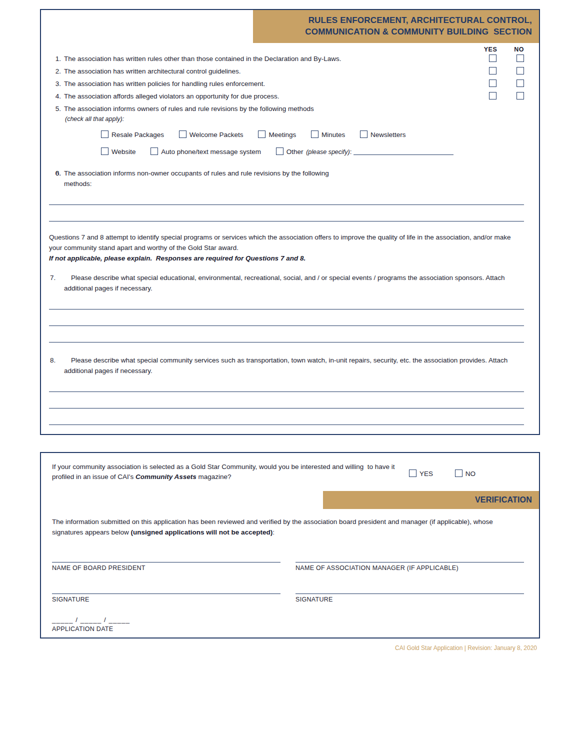RULES ENFORCEMENT, ARCHITECTURAL CONTROL,
COMMUNICATION & COMMUNITY BUILDING SECTION
YES NO
The association has written rules other than those contained in the Declaration and By-Laws.
The association has written architectural control guidelines.
The association has written policies for handling rules enforcement.
The association affords alleged violators an opportunity for due process.
The association informs owners of rules and rule revisions by the following methods
(check all that apply):
Resale Packages Welcome Packets Meetings Minutes Newsletters
Website Auto phone/text message system Other (please specify):
6. The association informs non-owner occupants of rules and rule revisions by the following
methods:
Questions 7 and 8 attempt to identify special programs or services which the association offers to improve the quality of life in the association, and/or make your community stand apart and worthy of the Gold Star award.
If not applicable, please explain. Responses are required for Questions 7 and 8.
7. Please describe what special educational, environmental, recreational, social, and / or special events / programs the association sponsors. Attach additional pages if necessary.
8. Please describe what special community services such as transportation, town watch, in-unit repairs, security, etc. the association provides. Attach additional pages if necessary.
If your community association is selected as a Gold Star Community, would you be interested and willing to have it profiled in an issue of CAI's Community Assets magazine?
YES NO
VERIFICATION
The information submitted on this application has been reviewed and verified by the association board president and manager (if applicable), whose signatures appears below (unsigned applications will not be accepted):
NAME OF BOARD PRESIDENT
NAME OF ASSOCIATION MANAGER (IF APPLICABLE)
SIGNATURE
SIGNATURE
_____ / _____ / _____
APPLICATION DATE
CAI Gold Star Application | Revision: January 8, 2020